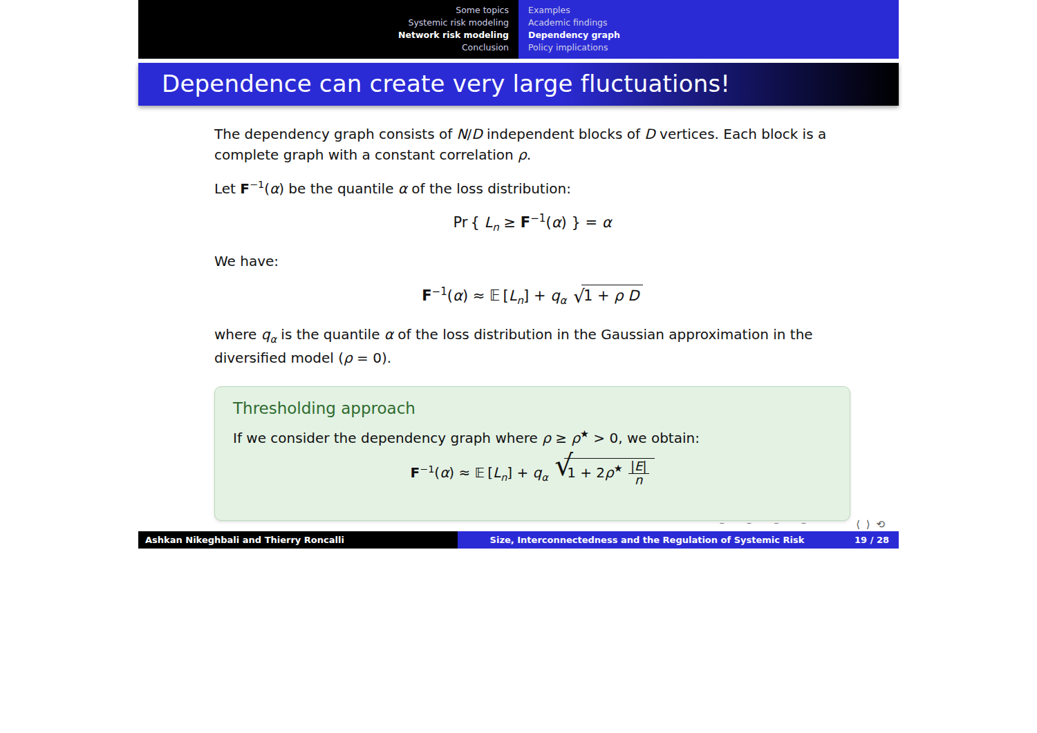Some topics
Systemic risk modeling
Network risk modeling
Conclusion
Examples
Academic findings
Dependency graph
Policy implications
Dependence can create very large fluctuations!
The dependency graph consists of N/D independent blocks of D vertices. Each block is a complete graph with a constant correlation ρ.
Let F−1(α) be the quantile α of the loss distribution:
Pr { Ln ≥ F−1(α) } = α
We have:
F−1(α) ≈ 𝔼 [Ln] + qα 1 + ρ D
where qα is the quantile α of the loss distribution in the Gaussian approximation in the diversified model (ρ = 0).
Thresholding approach
If we consider the dependency graph where ρ ≥ ρ★ > 0, we obtain:
F−1(α) ≈ 𝔼 [Ln] + qα 1 + 2ρ★ |E|n
– – – –
⟨ ⟩ ⟲
Ashkan Nikeghbali and Thierry Roncalli
Size, Interconnectedness and the Regulation of Systemic Risk
19 / 28